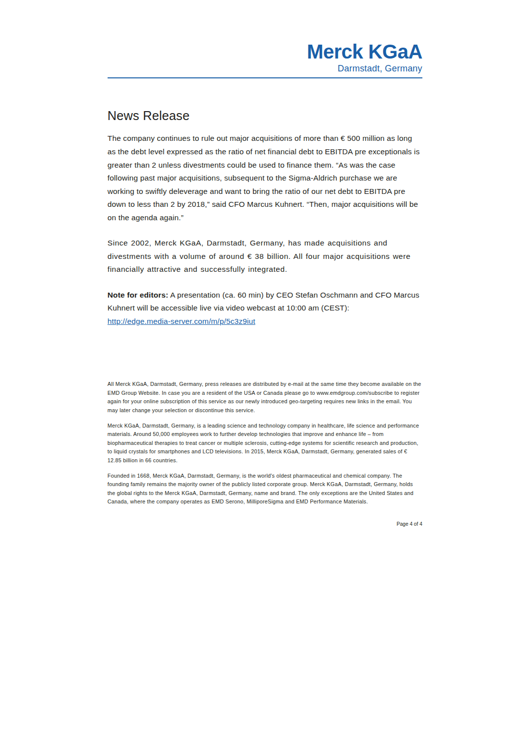Merck KGaA
Darmstadt, Germany
News Release
The company continues to rule out major acquisitions of more than € 500 million as long as the debt level expressed as the ratio of net financial debt to EBITDA pre exceptionals is greater than 2 unless divestments could be used to finance them. “As was the case following past major acquisitions, subsequent to the Sigma-Aldrich purchase we are working to swiftly deleverage and want to bring the ratio of our net debt to EBITDA pre down to less than 2 by 2018,” said CFO Marcus Kuhnert. “Then, major acquisitions will be on the agenda again.”
Since 2002, Merck KGaA, Darmstadt, Germany, has made acquisitions and divestments with a volume of around € 38 billion. All four major acquisitions were financially attractive and successfully integrated.
Note for editors: A presentation (ca. 60 min) by CEO Stefan Oschmann and CFO Marcus Kuhnert will be accessible live via video webcast at 10:00 am (CEST):
http://edge.media-server.com/m/p/5c3z9iut
All Merck KGaA, Darmstadt, Germany, press releases are distributed by e-mail at the same time they become available on the EMD Group Website. In case you are a resident of the USA or Canada please go to www.emdgroup.com/subscribe to register again for your online subscription of this service as our newly introduced geo-targeting requires new links in the email. You may later change your selection or discontinue this service.
Merck KGaA, Darmstadt, Germany, is a leading science and technology company in healthcare, life science and performance materials. Around 50,000 employees work to further develop technologies that improve and enhance life – from biopharmaceutical therapies to treat cancer or multiple sclerosis, cutting-edge systems for scientific research and production, to liquid crystals for smartphones and LCD televisions. In 2015, Merck KGaA, Darmstadt, Germany, generated sales of € 12.85 billion in 66 countries.
Founded in 1668, Merck KGaA, Darmstadt, Germany, is the world's oldest pharmaceutical and chemical company. The founding family remains the majority owner of the publicly listed corporate group. Merck KGaA, Darmstadt, Germany, holds the global rights to the Merck KGaA, Darmstadt, Germany, name and brand. The only exceptions are the United States and Canada, where the company operates as EMD Serono, MilliporeSigma and EMD Performance Materials.
Page 4 of 4